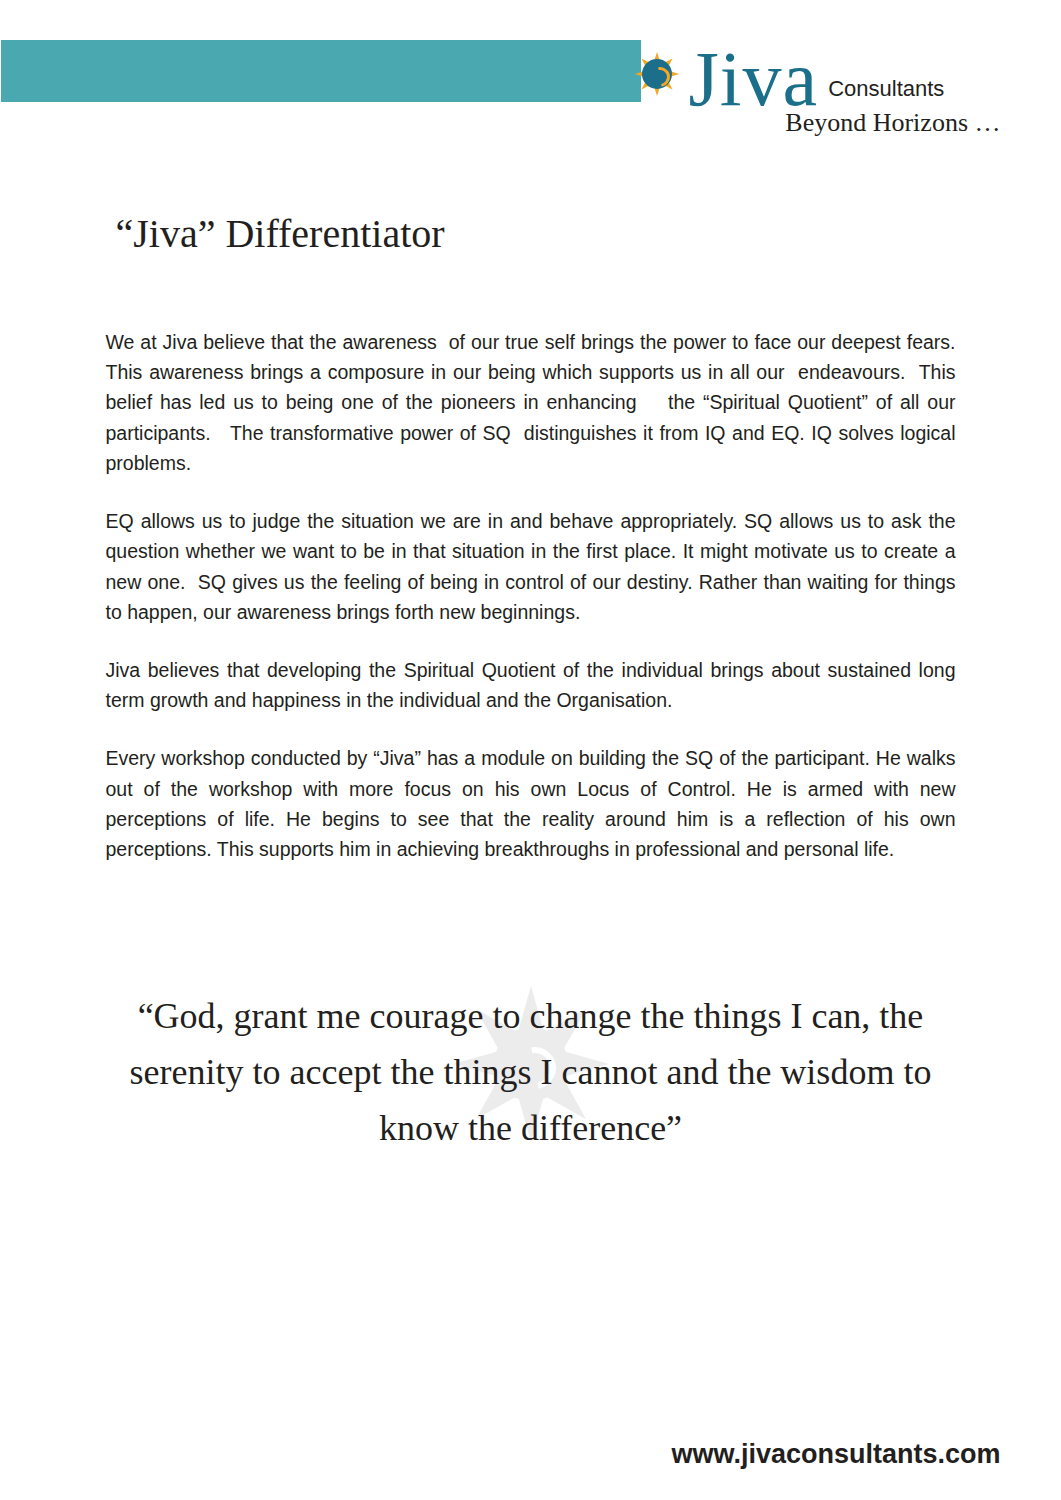Jiva Consultants
Beyond Horizons …
“Jiva” Differentiator
We at Jiva believe that the awareness of our true self brings the power to face our deepest fears. This awareness brings a composure in our being which supports us in all our endeavours. This belief has led us to being one of the pioneers in enhancing the “Spiritual Quotient” of all our participants. The transformative power of SQ distinguishes it from IQ and EQ. IQ solves logical problems.
EQ allows us to judge the situation we are in and behave appropriately. SQ allows us to ask the question whether we want to be in that situation in the first place. It might motivate us to create a new one. SQ gives us the feeling of being in control of our destiny. Rather than waiting for things to happen, our awareness brings forth new beginnings.
Jiva believes that developing the Spiritual Quotient of the individual brings about sustained long term growth and happiness in the individual and the Organisation.
Every workshop conducted by “Jiva” has a module on building the SQ of the participant. He walks out of the workshop with more focus on his own Locus of Control. He is armed with new perceptions of life. He begins to see that the reality around him is a reflection of his own perceptions. This supports him in achieving breakthroughs in professional and personal life.
“God, grant me courage to change the things I can, the serenity to accept the things I cannot and the wisdom to know the difference”
www.jivaconsultants.com